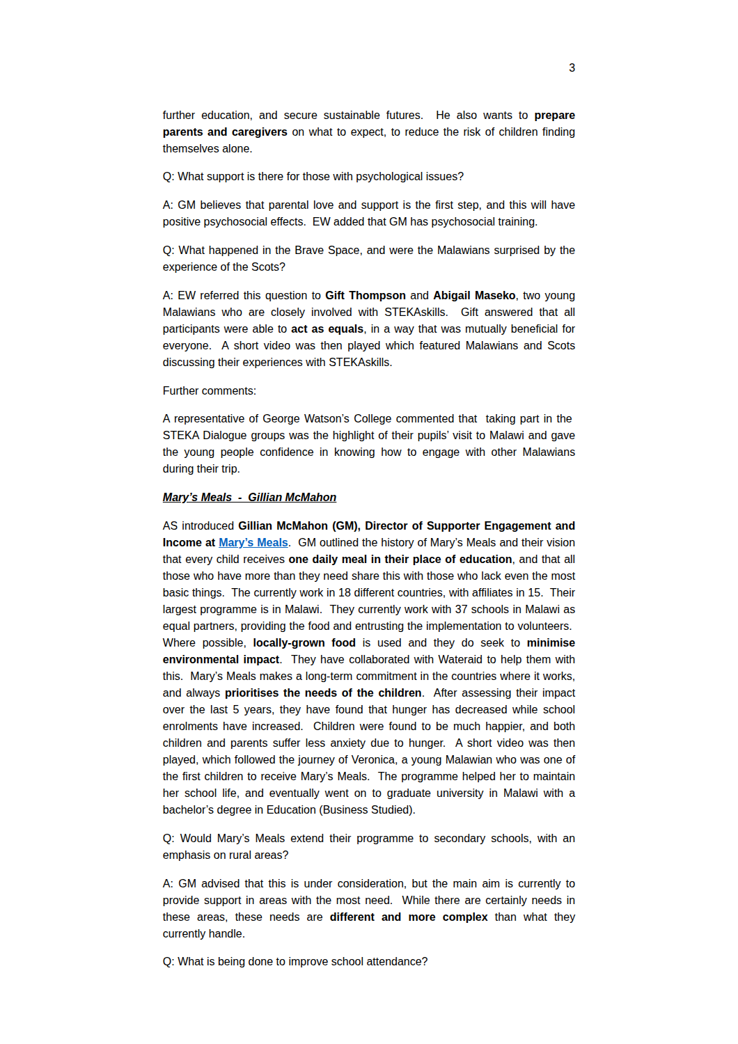3
further education, and secure sustainable futures. He also wants to prepare parents and caregivers on what to expect, to reduce the risk of children finding themselves alone.
Q: What support is there for those with psychological issues?
A: GM believes that parental love and support is the first step, and this will have positive psychosocial effects. EW added that GM has psychosocial training.
Q: What happened in the Brave Space, and were the Malawians surprised by the experience of the Scots?
A: EW referred this question to Gift Thompson and Abigail Maseko, two young Malawians who are closely involved with STEKAskills. Gift answered that all participants were able to act as equals, in a way that was mutually beneficial for everyone. A short video was then played which featured Malawians and Scots discussing their experiences with STEKAskills.
Further comments:
A representative of George Watson’s College commented that taking part in the STEKA Dialogue groups was the highlight of their pupils’ visit to Malawi and gave the young people confidence in knowing how to engage with other Malawians during their trip.
Mary’s Meals - Gillian McMahon
AS introduced Gillian McMahon (GM), Director of Supporter Engagement and Income at Mary’s Meals. GM outlined the history of Mary’s Meals and their vision that every child receives one daily meal in their place of education, and that all those who have more than they need share this with those who lack even the most basic things. The currently work in 18 different countries, with affiliates in 15. Their largest programme is in Malawi. They currently work with 37 schools in Malawi as equal partners, providing the food and entrusting the implementation to volunteers. Where possible, locally-grown food is used and they do seek to minimise environmental impact. They have collaborated with Wateraid to help them with this. Mary’s Meals makes a long-term commitment in the countries where it works, and always prioritises the needs of the children. After assessing their impact over the last 5 years, they have found that hunger has decreased while school enrolments have increased. Children were found to be much happier, and both children and parents suffer less anxiety due to hunger. A short video was then played, which followed the journey of Veronica, a young Malawian who was one of the first children to receive Mary’s Meals. The programme helped her to maintain her school life, and eventually went on to graduate university in Malawi with a bachelor’s degree in Education (Business Studied).
Q: Would Mary’s Meals extend their programme to secondary schools, with an emphasis on rural areas?
A: GM advised that this is under consideration, but the main aim is currently to provide support in areas with the most need. While there are certainly needs in these areas, these needs are different and more complex than what they currently handle.
Q: What is being done to improve school attendance?